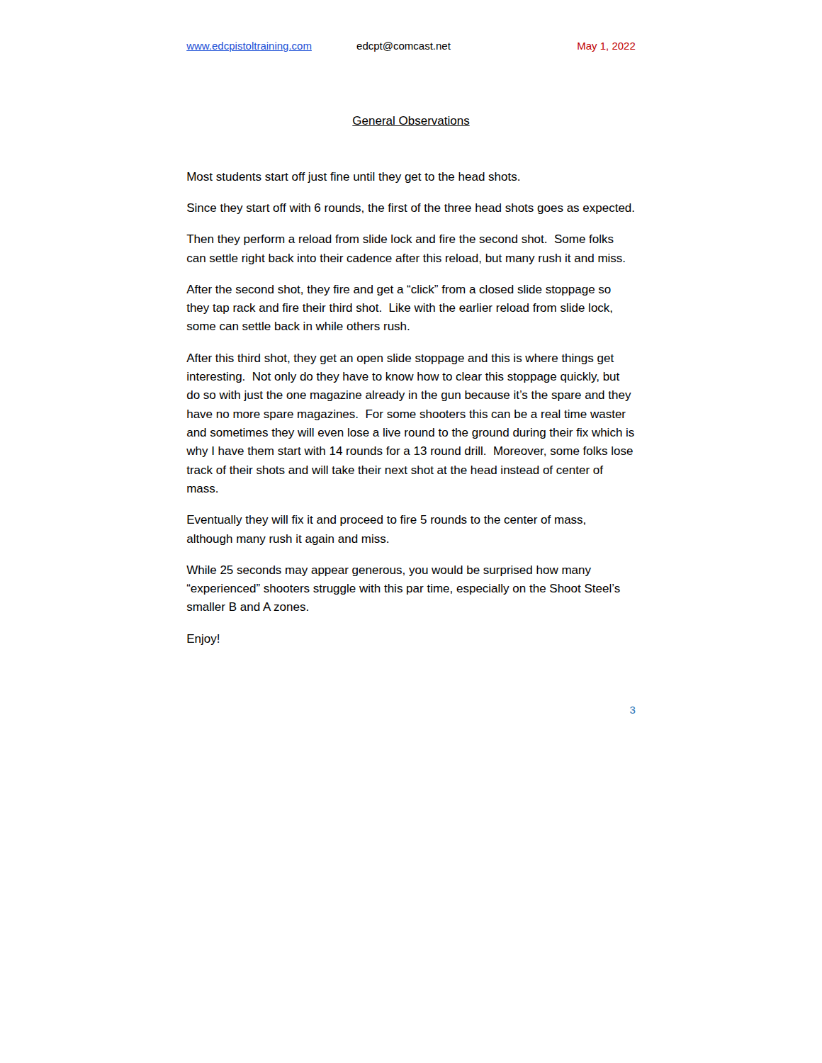www.edcpistoltraining.com edcpt@comcast.net May 1, 2022
General Observations
Most students start off just fine until they get to the head shots.
Since they start off with 6 rounds, the first of the three head shots goes as expected.
Then they perform a reload from slide lock and fire the second shot. Some folks can settle right back into their cadence after this reload, but many rush it and miss.
After the second shot, they fire and get a “click” from a closed slide stoppage so they tap rack and fire their third shot. Like with the earlier reload from slide lock, some can settle back in while others rush.
After this third shot, they get an open slide stoppage and this is where things get interesting. Not only do they have to know how to clear this stoppage quickly, but do so with just the one magazine already in the gun because it’s the spare and they have no more spare magazines. For some shooters this can be a real time waster and sometimes they will even lose a live round to the ground during their fix which is why I have them start with 14 rounds for a 13 round drill. Moreover, some folks lose track of their shots and will take their next shot at the head instead of center of mass.
Eventually they will fix it and proceed to fire 5 rounds to the center of mass, although many rush it again and miss.
While 25 seconds may appear generous, you would be surprised how many “experienced” shooters struggle with this par time, especially on the Shoot Steel’s smaller B and A zones.
Enjoy!
3